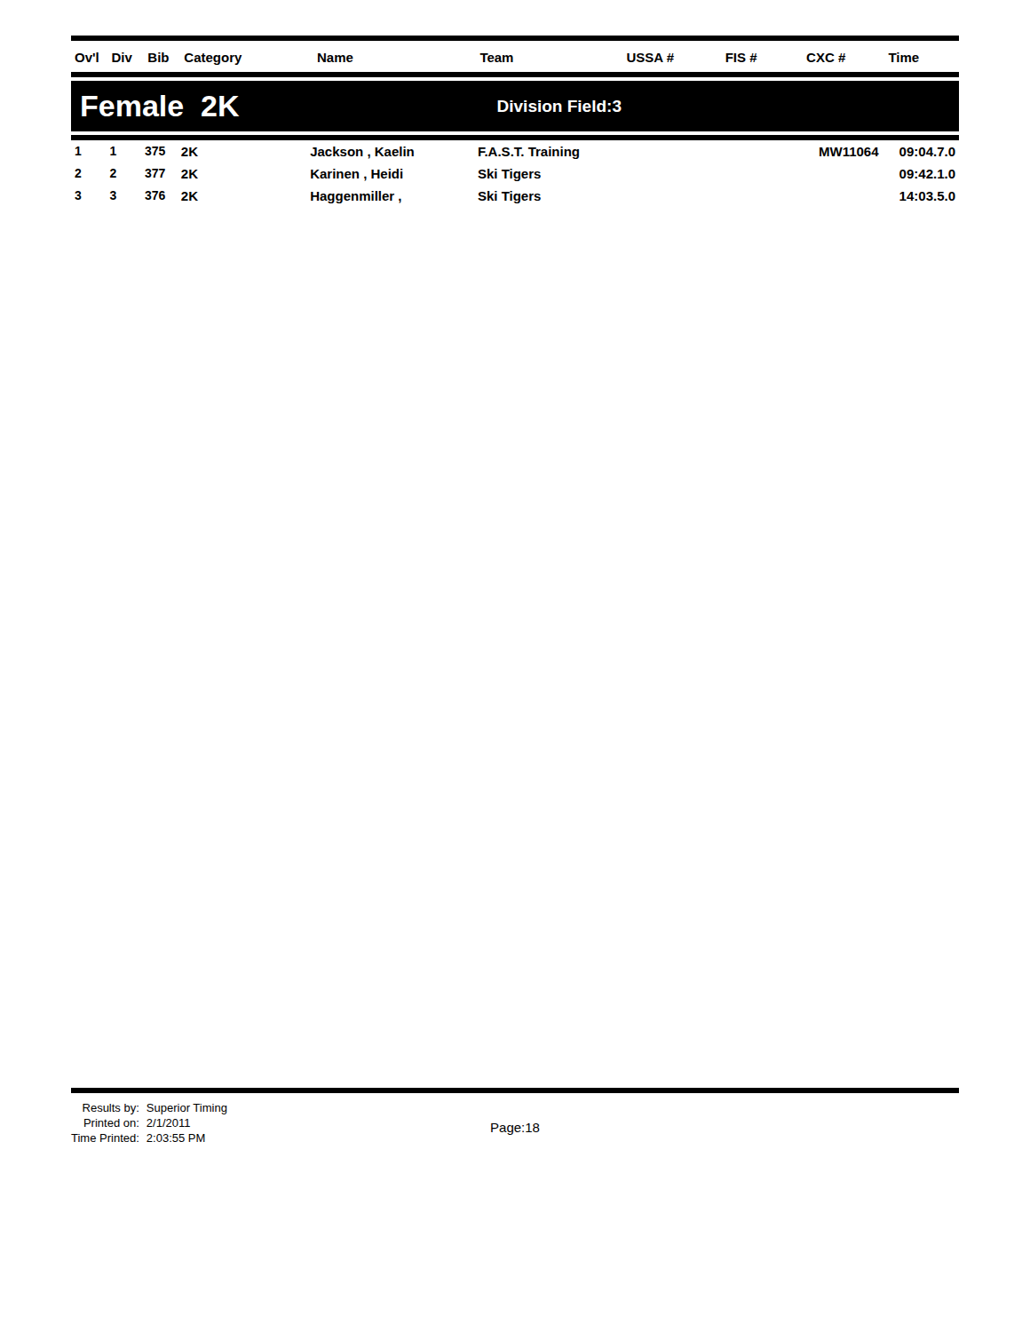| Ov'l | Div | Bib | Category | Name | Team | USSA # | FIS # | CXC # | Time |
| --- | --- | --- | --- | --- | --- | --- | --- | --- | --- |
Female 2K
Division Field:3
| 1 | 1 | 375 | 2K | Jackson , Kaelin | F.A.S.T. Training | | | MW11064 | 09:04.7.0 |
| 2 | 2 | 377 | 2K | Karinen , Heidi | Ski Tigers | | | | 09:42.1.0 |
| 3 | 3 | 376 | 2K | Haggenmiller , | Ski Tigers | | | | 14:03.5.0 |
| Results by: | Superior Timing |
| Printed on: | 2/1/2011 |
| Time Printed: | 2:03:55 PM |
Page:18